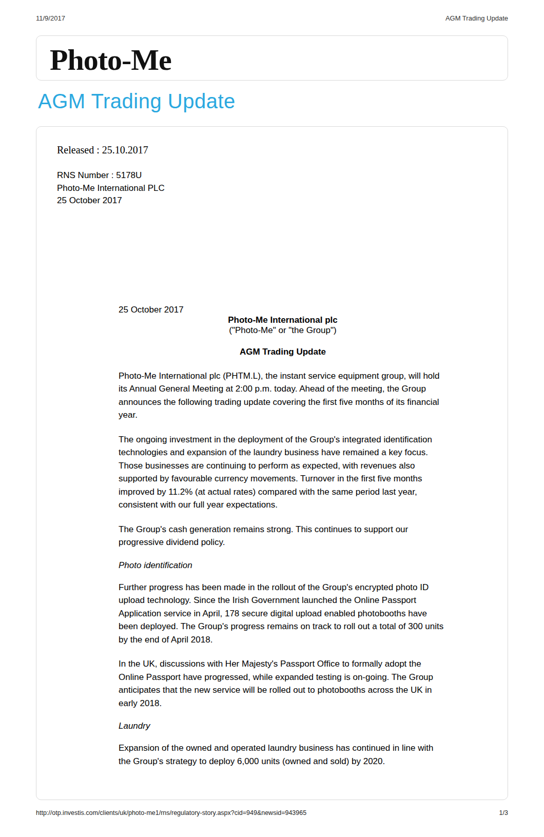11/9/2017 AGM Trading Update
Photo-Me
AGM Trading Update
Released : 25.10.2017
RNS Number : 5178U
Photo-Me International PLC
25 October 2017
25 October 2017
Photo-Me International plc
("Photo-Me" or "the Group")
AGM Trading Update
Photo-Me International plc (PHTM.L), the instant service equipment group, will hold its Annual General Meeting at 2:00 p.m. today. Ahead of the meeting, the Group announces the following trading update covering the first five months of its financial year.
The ongoing investment in the deployment of the Group's integrated identification technologies and expansion of the laundry business have remained a key focus. Those businesses are continuing to perform as expected, with revenues also supported by favourable currency movements. Turnover in the first five months improved by 11.2% (at actual rates) compared with the same period last year, consistent with our full year expectations.
The Group's cash generation remains strong. This continues to support our progressive dividend policy.
Photo identification
Further progress has been made in the rollout of the Group's encrypted photo ID upload technology. Since the Irish Government launched the Online Passport Application service in April, 178 secure digital upload enabled photobooths have been deployed. The Group's progress remains on track to roll out a total of 300 units by the end of April 2018.
In the UK, discussions with Her Majesty's Passport Office to formally adopt the Online Passport have progressed, while expanded testing is on-going. The Group anticipates that the new service will be rolled out to photobooths across the UK in early 2018.
Laundry
Expansion of the owned and operated laundry business has continued in line with the Group's strategy to deploy 6,000 units (owned and sold) by 2020.
http://otp.investis.com/clients/uk/photo-me1/rns/regulatory-story.aspx?cid=949&newsid=943965 1/3